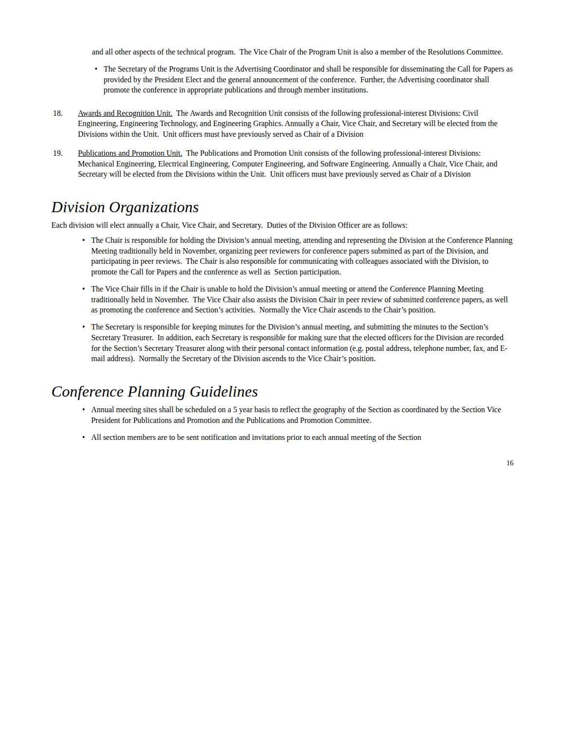and all other aspects of the technical program. The Vice Chair of the Program Unit is also a member of the Resolutions Committee.
The Secretary of the Programs Unit is the Advertising Coordinator and shall be responsible for disseminating the Call for Papers as provided by the President Elect and the general announcement of the conference. Further, the Advertising coordinator shall promote the conference in appropriate publications and through member institutions.
18.
Awards and Recognition Unit. The Awards and Recognition Unit consists of the following professional-interest Divisions: Civil Engineering, Engineering Technology, and Engineering Graphics. Annually a Chair, Vice Chair, and Secretary will be elected from the Divisions within the Unit. Unit officers must have previously served as Chair of a Division
19.
Publications and Promotion Unit. The Publications and Promotion Unit consists of the following professional-interest Divisions: Mechanical Engineering, Electrical Engineering, Computer Engineering, and Software Engineering. Annually a Chair, Vice Chair, and Secretary will be elected from the Divisions within the Unit. Unit officers must have previously served as Chair of a Division
Division Organizations
Each division will elect annually a Chair, Vice Chair, and Secretary. Duties of the Division Officer are as follows:
The Chair is responsible for holding the Division’s annual meeting, attending and representing the Division at the Conference Planning Meeting traditionally held in November, organizing peer reviewers for conference papers submitted as part of the Division, and participating in peer reviews. The Chair is also responsible for communicating with colleagues associated with the Division, to promote the Call for Papers and the conference as well as Section participation.
The Vice Chair fills in if the Chair is unable to hold the Division’s annual meeting or attend the Conference Planning Meeting traditionally held in November. The Vice Chair also assists the Division Chair in peer review of submitted conference papers, as well as promoting the conference and Section’s activities. Normally the Vice Chair ascends to the Chair’s position.
The Secretary is responsible for keeping minutes for the Division’s annual meeting, and submitting the minutes to the Section’s Secretary Treasurer. In addition, each Secretary is responsible for making sure that the elected officers for the Division are recorded for the Section’s Secretary Treasurer along with their personal contact information (e.g. postal address, telephone number, fax, and E-mail address). Normally the Secretary of the Division ascends to the Vice Chair’s position.
Conference Planning Guidelines
Annual meeting sites shall be scheduled on a 5 year basis to reflect the geography of the Section as coordinated by the Section Vice President for Publications and Promotion and the Publications and Promotion Committee.
All section members are to be sent notification and invitations prior to each annual meeting of the Section
16